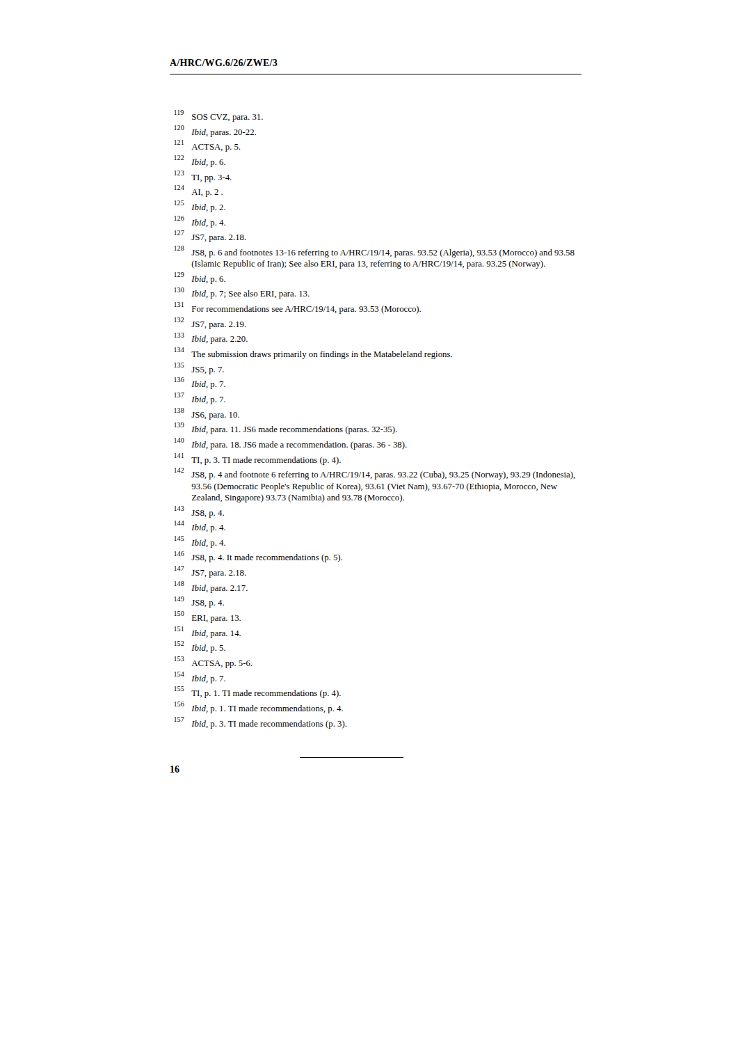A/HRC/WG.6/26/ZWE/3
SOS CVZ, para. 31.
Ibid, paras. 20-22.
ACTSA, p. 5.
Ibid, p. 6.
TI, pp. 3-4.
AI, p. 2 .
Ibid, p. 2.
Ibid, p. 4.
JS7, para. 2.18.
JS8, p. 6 and footnotes 13-16 referring to A/HRC/19/14, paras. 93.52 (Algeria), 93.53 (Morocco) and 93.58 (Islamic Republic of Iran); See also ERI, para 13, referring to A/HRC/19/14, para. 93.25 (Norway).
Ibid, p. 6.
Ibid, p. 7; See also ERI, para. 13.
For recommendations see A/HRC/19/14, para. 93.53 (Morocco).
JS7, para. 2.19.
Ibid, para. 2.20.
The submission draws primarily on findings in the Matabeleland regions.
JS5, p. 7.
Ibid, p. 7.
Ibid, p. 7.
JS6, para. 10.
Ibid, para. 11. JS6 made recommendations (paras. 32-35).
Ibid, para. 18. JS6 made a recommendation. (paras. 36 - 38).
TI, p. 3. TI made recommendations (p. 4).
JS8, p. 4 and footnote 6 referring to A/HRC/19/14, paras. 93.22 (Cuba), 93.25 (Norway), 93.29 (Indonesia), 93.56 (Democratic People's Republic of Korea), 93.61 (Viet Nam), 93.67-70 (Ethiopia, Morocco, New Zealand, Singapore) 93.73 (Namibia) and 93.78 (Morocco).
JS8, p. 4.
Ibid, p. 4.
Ibid, p. 4.
JS8, p. 4. It made recommendations (p. 5).
JS7, para. 2.18.
Ibid, para. 2.17.
JS8, p. 4.
ERI, para. 13.
Ibid, para. 14.
Ibid, p. 5.
ACTSA, pp. 5-6.
Ibid, p. 7.
TI, p. 1. TI made recommendations (p. 4).
Ibid, p. 1. TI made recommendations, p. 4.
Ibid, p. 3. TI made recommendations (p. 3).
16